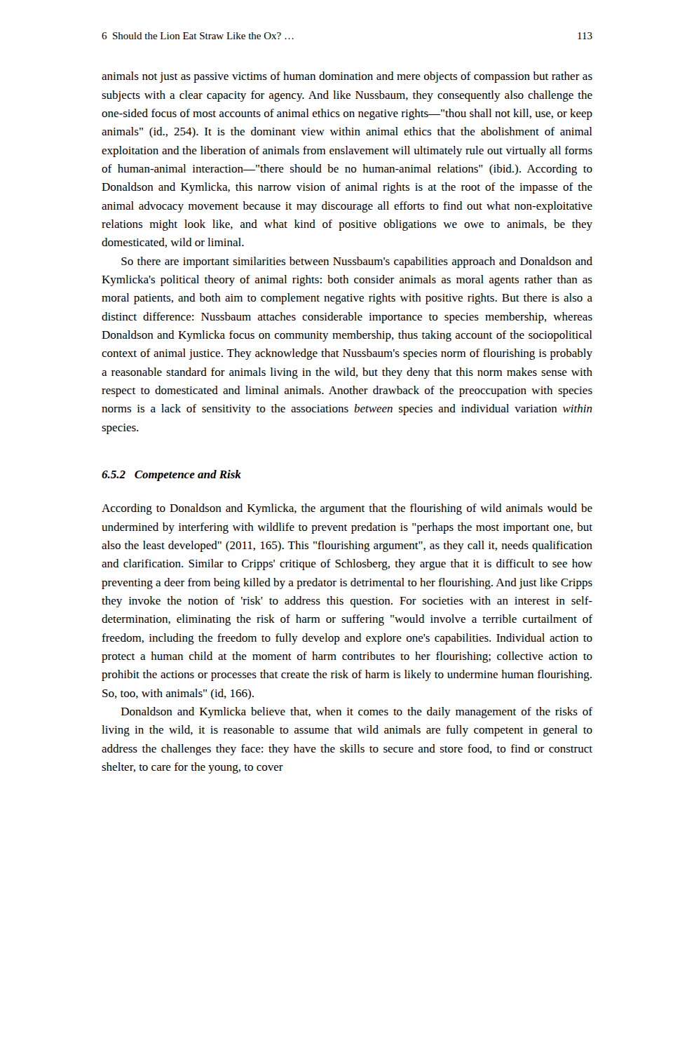6 Should the Lion Eat Straw Like the Ox? … 113
animals not just as passive victims of human domination and mere objects of compassion but rather as subjects with a clear capacity for agency. And like Nussbaum, they consequently also challenge the one-sided focus of most accounts of animal ethics on negative rights—"thou shall not kill, use, or keep animals" (id., 254). It is the dominant view within animal ethics that the abolishment of animal exploitation and the liberation of animals from enslavement will ultimately rule out virtually all forms of human-animal interaction—"there should be no human-animal relations" (ibid.). According to Donaldson and Kymlicka, this narrow vision of animal rights is at the root of the impasse of the animal advocacy movement because it may discourage all efforts to find out what non-exploitative relations might look like, and what kind of positive obligations we owe to animals, be they domesticated, wild or liminal.
So there are important similarities between Nussbaum's capabilities approach and Donaldson and Kymlicka's political theory of animal rights: both consider animals as moral agents rather than as moral patients, and both aim to complement negative rights with positive rights. But there is also a distinct difference: Nussbaum attaches considerable importance to species membership, whereas Donaldson and Kymlicka focus on community membership, thus taking account of the sociopolitical context of animal justice. They acknowledge that Nussbaum's species norm of flourishing is probably a reasonable standard for animals living in the wild, but they deny that this norm makes sense with respect to domesticated and liminal animals. Another drawback of the preoccupation with species norms is a lack of sensitivity to the associations between species and individual variation within species.
6.5.2 Competence and Risk
According to Donaldson and Kymlicka, the argument that the flourishing of wild animals would be undermined by interfering with wildlife to prevent predation is "perhaps the most important one, but also the least developed" (2011, 165). This "flourishing argument", as they call it, needs qualification and clarification. Similar to Cripps' critique of Schlosberg, they argue that it is difficult to see how preventing a deer from being killed by a predator is detrimental to her flourishing. And just like Cripps they invoke the notion of 'risk' to address this question. For societies with an interest in self-determination, eliminating the risk of harm or suffering "would involve a terrible curtailment of freedom, including the freedom to fully develop and explore one's capabilities. Individual action to protect a human child at the moment of harm contributes to her flourishing; collective action to prohibit the actions or processes that create the risk of harm is likely to undermine human flourishing. So, too, with animals" (id, 166).
Donaldson and Kymlicka believe that, when it comes to the daily management of the risks of living in the wild, it is reasonable to assume that wild animals are fully competent in general to address the challenges they face: they have the skills to secure and store food, to find or construct shelter, to care for the young, to cover